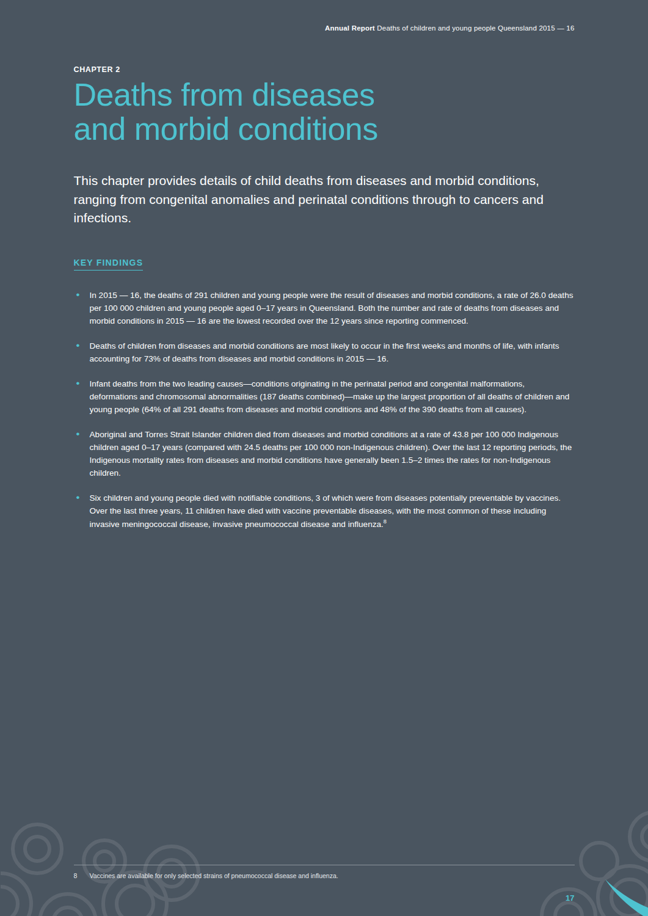Annual Report Deaths of children and young people Queensland 2015 — 16
CHAPTER 2
Deaths from diseases
and morbid conditions
This chapter provides details of child deaths from diseases and morbid conditions, ranging from congenital anomalies and perinatal conditions through to cancers and infections.
KEY FINDINGS
In 2015 — 16, the deaths of 291 children and young people were the result of diseases and morbid conditions, a rate of 26.0 deaths per 100 000 children and young people aged 0–17 years in Queensland. Both the number and rate of deaths from diseases and morbid conditions in 2015 — 16 are the lowest recorded over the 12 years since reporting commenced.
Deaths of children from diseases and morbid conditions are most likely to occur in the first weeks and months of life, with infants accounting for 73% of deaths from diseases and morbid conditions in 2015 — 16.
Infant deaths from the two leading causes—conditions originating in the perinatal period and congenital malformations, deformations and chromosomal abnormalities (187 deaths combined)—make up the largest proportion of all deaths of children and young people (64% of all 291 deaths from diseases and morbid conditions and 48% of the 390 deaths from all causes).
Aboriginal and Torres Strait Islander children died from diseases and morbid conditions at a rate of 43.8 per 100 000 Indigenous children aged 0–17 years (compared with 24.5 deaths per 100 000 non-Indigenous children). Over the last 12 reporting periods, the Indigenous mortality rates from diseases and morbid conditions have generally been 1.5–2 times the rates for non-Indigenous children.
Six children and young people died with notifiable conditions, 3 of which were from diseases potentially preventable by vaccines. Over the last three years, 11 children have died with vaccine preventable diseases, with the most common of these including invasive meningococcal disease, invasive pneumococcal disease and influenza.8
8 Vaccines are available for only selected strains of pneumococcal disease and influenza.
17